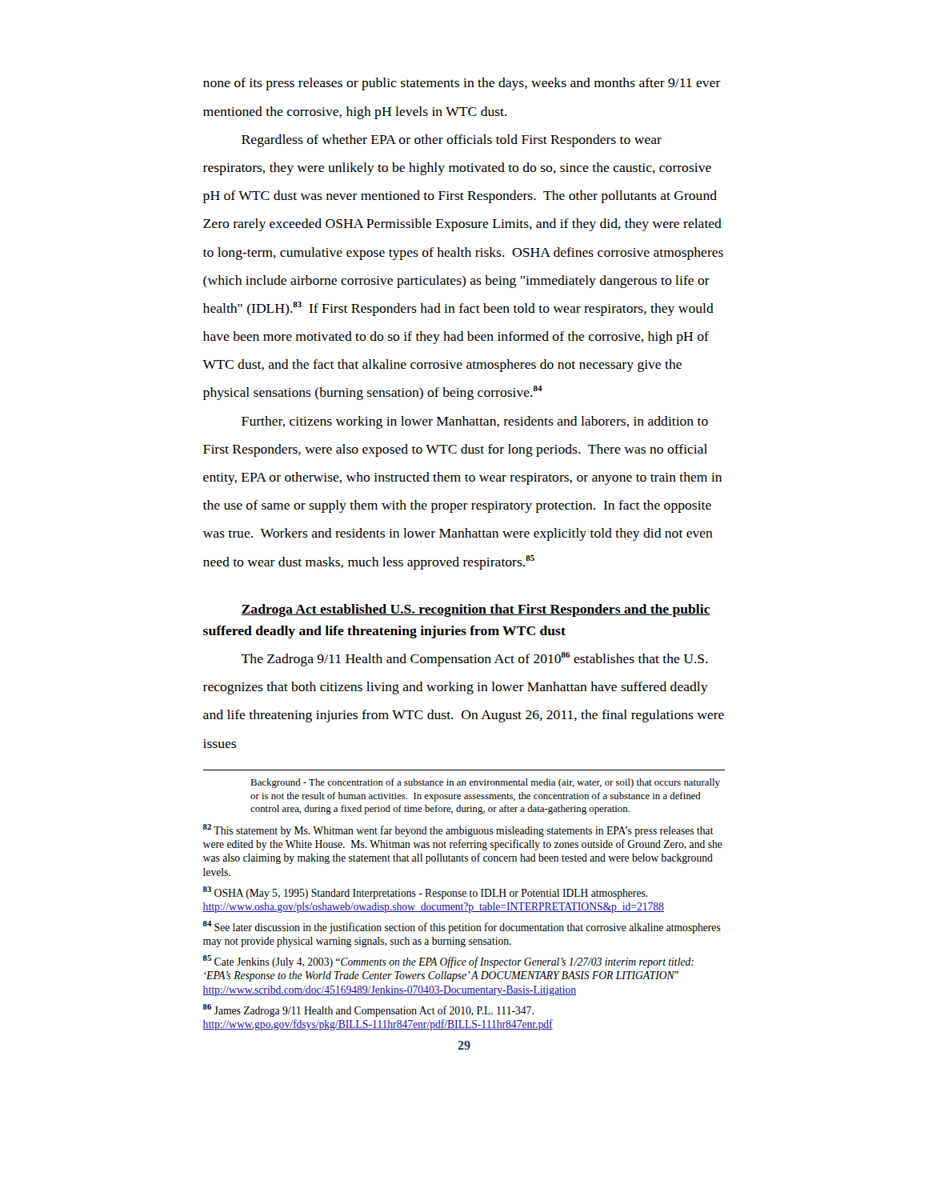none of its press releases or public statements in the days, weeks and months after 9/11 ever mentioned the corrosive, high pH levels in WTC dust.
Regardless of whether EPA or other officials told First Responders to wear respirators, they were unlikely to be highly motivated to do so, since the caustic, corrosive pH of WTC dust was never mentioned to First Responders. The other pollutants at Ground Zero rarely exceeded OSHA Permissible Exposure Limits, and if they did, they were related to long-term, cumulative expose types of health risks. OSHA defines corrosive atmospheres (which include airborne corrosive particulates) as being "immediately dangerous to life or health" (IDLH).83 If First Responders had in fact been told to wear respirators, they would have been more motivated to do so if they had been informed of the corrosive, high pH of WTC dust, and the fact that alkaline corrosive atmospheres do not necessary give the physical sensations (burning sensation) of being corrosive.84
Further, citizens working in lower Manhattan, residents and laborers, in addition to First Responders, were also exposed to WTC dust for long periods. There was no official entity, EPA or otherwise, who instructed them to wear respirators, or anyone to train them in the use of same or supply them with the proper respiratory protection. In fact the opposite was true. Workers and residents in lower Manhattan were explicitly told they did not even need to wear dust masks, much less approved respirators.85
Zadroga Act established U.S. recognition that First Responders and the public
suffered deadly and life threatening injuries from WTC dust
The Zadroga 9/11 Health and Compensation Act of 201086 establishes that the U.S. recognizes that both citizens living and working in lower Manhattan have suffered deadly and life threatening injuries from WTC dust. On August 26, 2011, the final regulations were issues
Background - The concentration of a substance in an environmental media (air, water, or soil) that occurs naturally or is not the result of human activities. In exposure assessments, the concentration of a substance in a defined control area, during a fixed period of time before, during, or after a data-gathering operation.
82 This statement by Ms. Whitman went far beyond the ambiguous misleading statements in EPA’s press releases that were edited by the White House. Ms. Whitman was not referring specifically to zones outside of Ground Zero, and she was also claiming by making the statement that all pollutants of concern had been tested and were below background levels.
83 OSHA (May 5, 1995) Standard Interpretations - Response to IDLH or Potential IDLH atmospheres.
http://www.osha.gov/pls/oshaweb/owadisp.show_document?p_table=INTERPRETATIONS&p_id=21788
84 See later discussion in the justification section of this petition for documentation that corrosive alkaline atmospheres may not provide physical warning signals, such as a burning sensation.
85 Cate Jenkins (July 4, 2003) “Comments on the EPA Office of Inspector General’s 1/27/03 interim report titled: ‘EPA’s Response to the World Trade Center Towers Collapse’ A DOCUMENTARY BASIS FOR LITIGATION”
http://www.scribd.com/doc/45169489/Jenkins-070403-Documentary-Basis-Litigation
86 James Zadroga 9/11 Health and Compensation Act of 2010, P.L. 111-347.
http://www.gpo.gov/fdsys/pkg/BILLS-111hr847enr/pdf/BILLS-111hr847enr.pdf
29